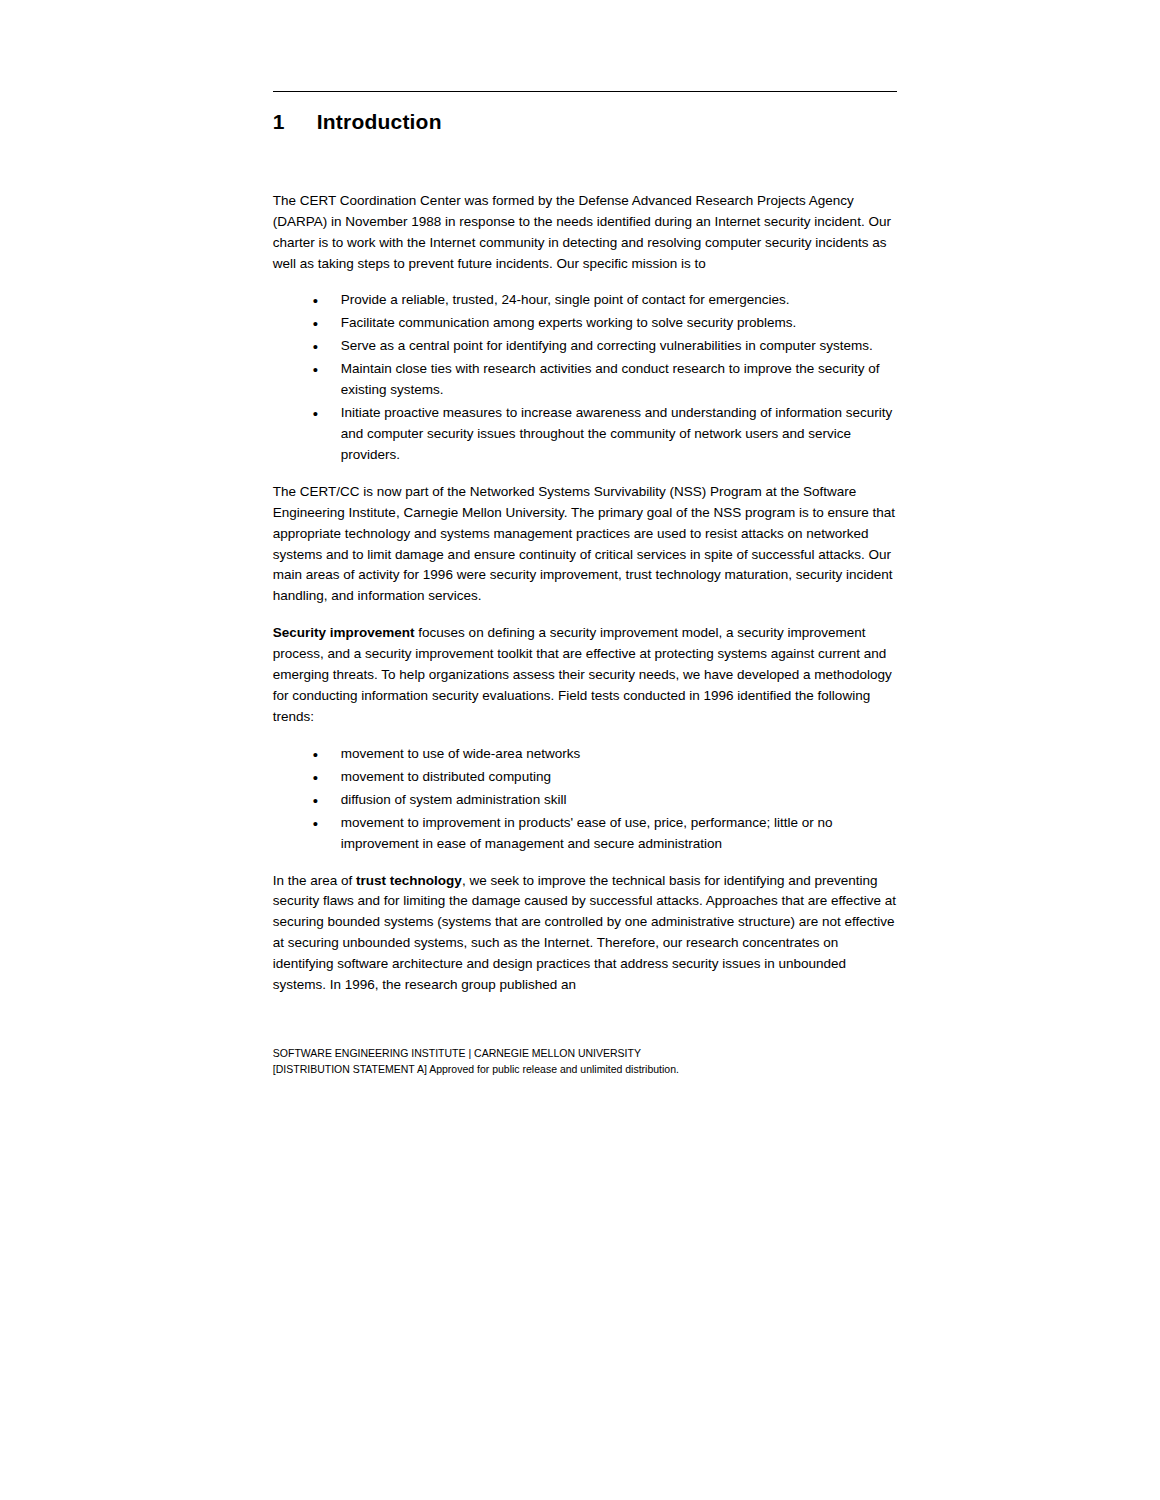1 Introduction
The CERT Coordination Center was formed by the Defense Advanced Research Projects Agency (DARPA) in November 1988 in response to the needs identified during an Internet security incident. Our charter is to work with the Internet community in detecting and resolving computer security incidents as well as taking steps to prevent future incidents. Our specific mission is to
Provide a reliable, trusted, 24-hour, single point of contact for emergencies.
Facilitate communication among experts working to solve security problems.
Serve as a central point for identifying and correcting vulnerabilities in computer systems.
Maintain close ties with research activities and conduct research to improve the security of existing systems.
Initiate proactive measures to increase awareness and understanding of information security and computer security issues throughout the community of network users and service providers.
The CERT/CC is now part of the Networked Systems Survivability (NSS) Program at the Software Engineering Institute, Carnegie Mellon University. The primary goal of the NSS program is to ensure that appropriate technology and systems management practices are used to resist attacks on networked systems and to limit damage and ensure continuity of critical services in spite of successful attacks. Our main areas of activity for 1996 were security improvement, trust technology maturation, security incident handling, and information services.
Security improvement focuses on defining a security improvement model, a security improvement process, and a security improvement toolkit that are effective at protecting systems against current and emerging threats. To help organizations assess their security needs, we have developed a methodology for conducting information security evaluations. Field tests conducted in 1996 identified the following trends:
movement to use of wide-area networks
movement to distributed computing
diffusion of system administration skill
movement to improvement in products' ease of use, price, performance; little or no improvement in ease of management and secure administration
In the area of trust technology, we seek to improve the technical basis for identifying and preventing security flaws and for limiting the damage caused by successful attacks. Approaches that are effective at securing bounded systems (systems that are controlled by one administrative structure) are not effective at securing unbounded systems, such as the Internet. Therefore, our research concentrates on identifying software architecture and design practices that address security issues in unbounded systems. In 1996, the research group published an
SOFTWARE ENGINEERING INSTITUTE | CARNEGIE MELLON UNIVERSITY
[DISTRIBUTION STATEMENT A] Approved for public release and unlimited distribution.